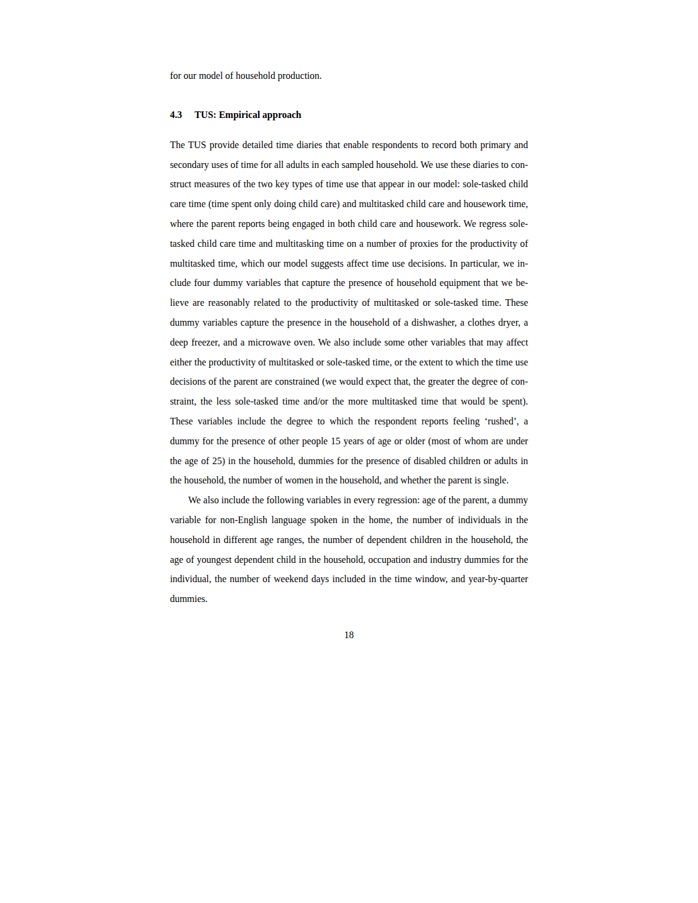for our model of household production.
4.3 TUS: Empirical approach
The TUS provide detailed time diaries that enable respondents to record both primary and secondary uses of time for all adults in each sampled household. We use these diaries to construct measures of the two key types of time use that appear in our model: sole-tasked child care time (time spent only doing child care) and multitasked child care and housework time, where the parent reports being engaged in both child care and housework. We regress sole-tasked child care time and multitasking time on a number of proxies for the productivity of multitasked time, which our model suggests affect time use decisions. In particular, we include four dummy variables that capture the presence of household equipment that we believe are reasonably related to the productivity of multitasked or sole-tasked time. These dummy variables capture the presence in the household of a dishwasher, a clothes dryer, a deep freezer, and a microwave oven. We also include some other variables that may affect either the productivity of multitasked or sole-tasked time, or the extent to which the time use decisions of the parent are constrained (we would expect that, the greater the degree of constraint, the less sole-tasked time and/or the more multitasked time that would be spent). These variables include the degree to which the respondent reports feeling ‘rushed’, a dummy for the presence of other people 15 years of age or older (most of whom are under the age of 25) in the household, dummies for the presence of disabled children or adults in the household, the number of women in the household, and whether the parent is single.
We also include the following variables in every regression: age of the parent, a dummy variable for non-English language spoken in the home, the number of individuals in the household in different age ranges, the number of dependent children in the household, the age of youngest dependent child in the household, occupation and industry dummies for the individual, the number of weekend days included in the time window, and year-by-quarter dummies.
18